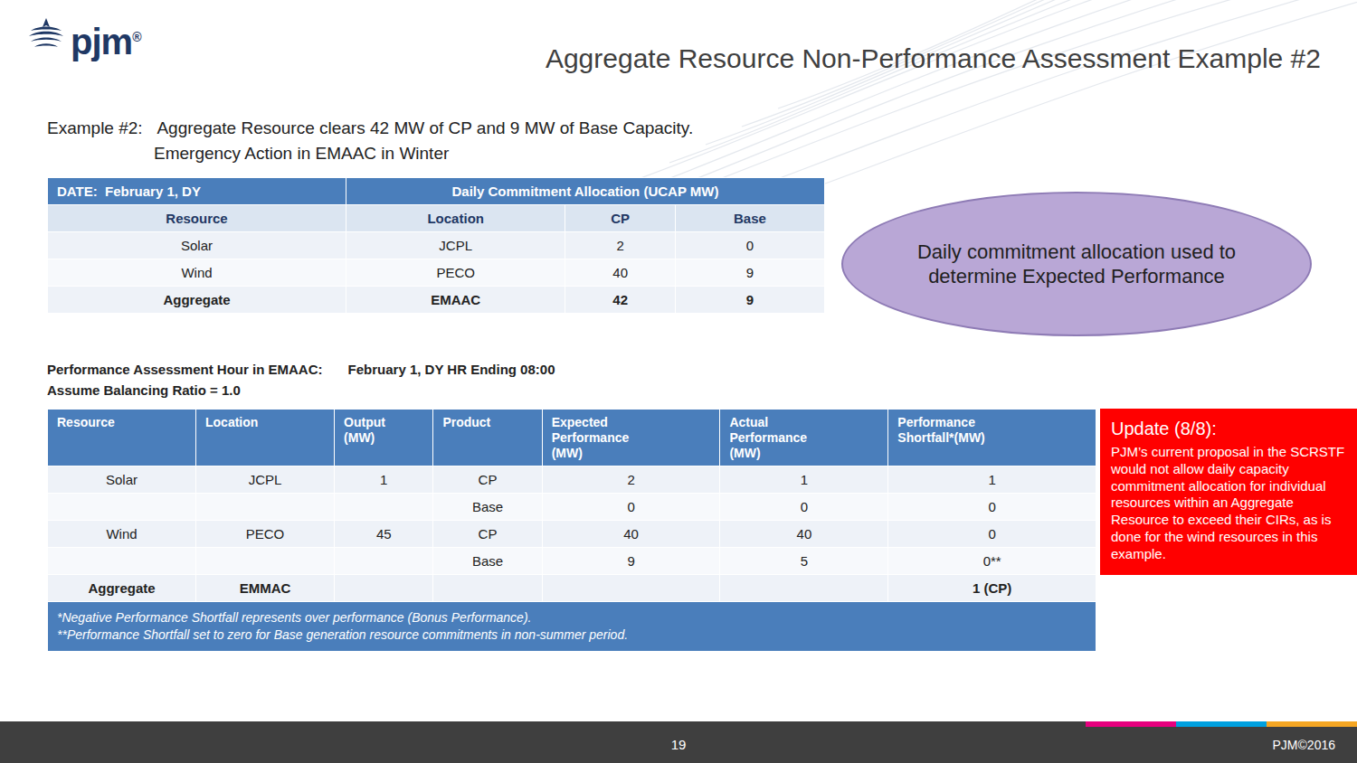pjm®
Aggregate Resource Non-Performance Assessment Example #2
Example #2: Aggregate Resource clears 42 MW of CP and 9 MW of Base Capacity. Emergency Action in EMAAC in Winter
| DATE: February 1, DY | Daily Commitment Allocation (UCAP MW) |
| --- | --- |
| Resource | Location | CP | Base |
| Solar | JCPL | 2 | 0 |
| Wind | PECO | 40 | 9 |
| Aggregate | EMAAC | 42 | 9 |
Daily commitment allocation used to determine Expected Performance
Performance Assessment Hour in EMAAC: February 1, DY HR Ending 08:00
Assume Balancing Ratio = 1.0
| Resource | Location | Output (MW) | Product | Expected Performance (MW) | Actual Performance (MW) | Performance Shortfall*(MW) |
| --- | --- | --- | --- | --- | --- | --- |
| Solar | JCPL | 1 | CP | 2 | 1 | 1 |
| | | | Base | 0 | 0 | 0 |
| Wind | PECO | 45 | CP | 40 | 40 | 0 |
| | | | Base | 9 | 5 | 0** |
| Aggregate | EMMAC | | | | | 1 (CP) |
| *Negative Performance Shortfall represents over performance (Bonus Performance). **Performance Shortfall set to zero for Base generation resource commitments in non-summer period. |
Update (8/8):
PJM’s current proposal in the SCRSTF would not allow daily capacity commitment allocation for individual resources within an Aggregate Resource to exceed their CIRs, as is done for the wind resources in this example.
19
PJM©2016